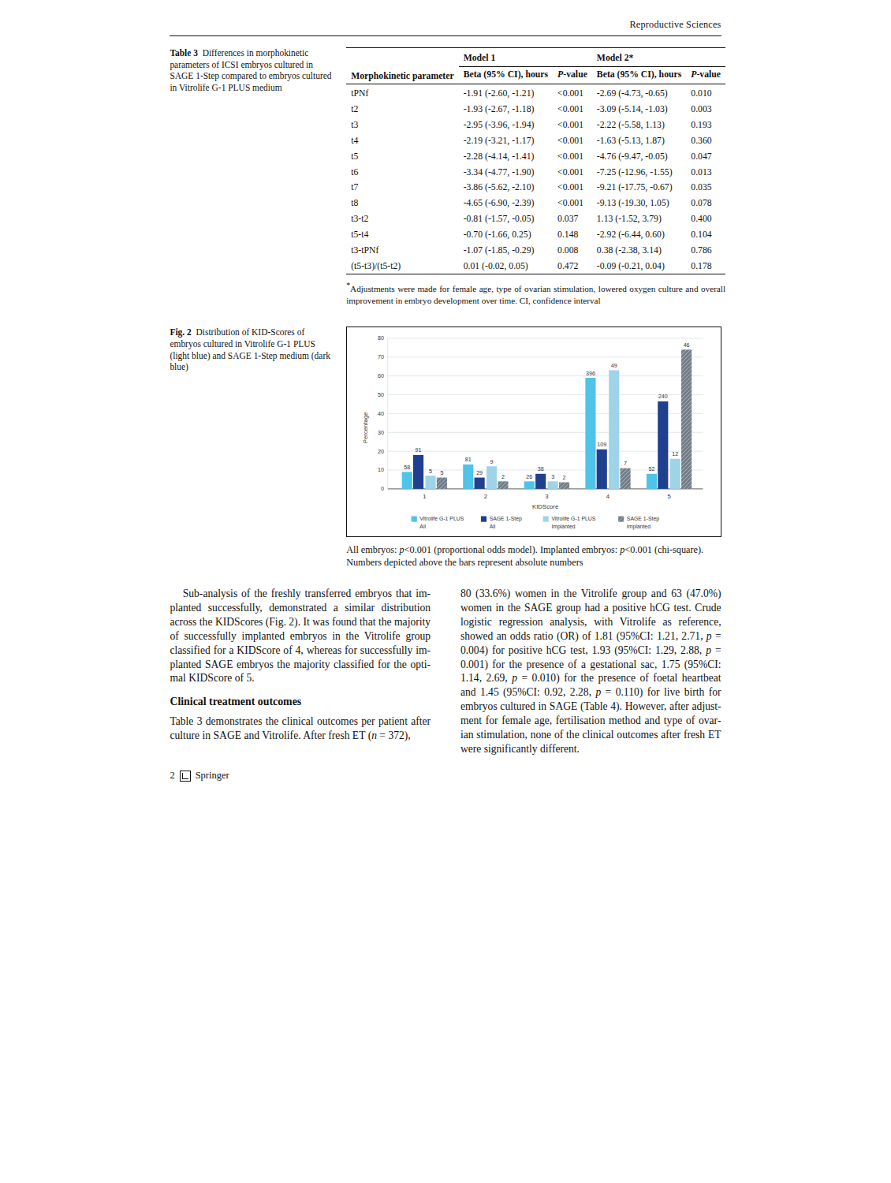Reproductive Sciences
Table 3 Differences in morphokinetic parameters of ICSI embryos cultured in SAGE 1-Step compared to embryos cultured in Vitrolife G-1 PLUS medium
| Morphokinetic parameter | Model 1 | Model 2* |
| --- | --- | --- |
| Beta (95% CI), hours | P -value | Beta (95% CI), hours | P -value |
| tPNf | -1.91 (-2.60, -1.21) | <0.001 | -2.69 (-4.73, -0.65) | 0.010 |
| t2 | -1.93 (-2.67, -1.18) | <0.001 | -3.09 (-5.14, -1.03) | 0.003 |
| t3 | -2.95 (-3.96, -1.94) | <0.001 | -2.22 (-5.58, 1.13) | 0.193 |
| t4 | -2.19 (-3.21, -1.17) | <0.001 | -1.63 (-5.13, 1.87) | 0.360 |
| t5 | -2.28 (-4.14, -1.41) | <0.001 | -4.76 (-9.47, -0.05) | 0.047 |
| t6 | -3.34 (-4.77, -1.90) | <0.001 | -7.25 (-12.96, -1.55) | 0.013 |
| t7 | -3.86 (-5.62, -2.10) | <0.001 | -9.21 (-17.75, -0.67) | 0.035 |
| t8 | -4.65 (-6.90, -2.39) | <0.001 | -9.13 (-19.30, 1.05) | 0.078 |
| t3-t2 | -0.81 (-1.57, -0.05) | 0.037 | 1.13 (-1.52, 3.79) | 0.400 |
| t5-t4 | -0.70 (-1.66, 0.25) | 0.148 | -2.92 (-6.44, 0.60) | 0.104 |
| t3-tPNf | -1.07 (-1.85, -0.29) | 0.008 | 0.38 (-2.38, 3.14) | 0.786 |
| (t5-t3)/(t5-t2) | 0.01 (-0.02, 0.05) | 0.472 | -0.09 (-0.21, 0.04) | 0.178 |
*Adjustments were made for female age, type of ovarian stimulation, lowered oxygen culture and overall improvement in embryo development over time. CI, confidence interval
Fig. 2 Distribution of KID-Scores of embryos cultured in Vitrolife G-1 PLUS (light blue) and SAGE 1-Step medium (dark blue)
0 10 20 30 40 50 60 70 80 Percentage 58 91 5 5 1 81 29 9 2 2 26 38 3 2 3 396 109 49 7 4 52 240 12 46 5 KIDScore Vitrolife G-1 PLUS SAGE 1-Step Vitrolife G-1 PLUS SAGE 1-Step All All Implanted Implanted
All embryos: p<0.001 (proportional odds model). Implanted embryos: p<0.001 (chi-square). Numbers depicted above the bars represent absolute numbers
Sub-analysis of the freshly transferred embryos that implanted successfully, demonstrated a similar distribution across the KIDScores (Fig. 2). It was found that the majority of successfully implanted embryos in the Vitrolife group classified for a KIDScore of 4, whereas for successfully implanted SAGE embryos the majority classified for the optimal KIDScore of 5.
Clinical treatment outcomes
Table 3 demonstrates the clinical outcomes per patient after culture in SAGE and Vitrolife. After fresh ET (n = 372),
80 (33.6%) women in the Vitrolife group and 63 (47.0%) women in the SAGE group had a positive hCG test. Crude logistic regression analysis, with Vitrolife as reference, showed an odds ratio (OR) of 1.81 (95%CI: 1.21, 2.71, p = 0.004) for positive hCG test, 1.93 (95%CI: 1.29, 2.88, p = 0.001) for the presence of a gestational sac, 1.75 (95%CI: 1.14, 2.69, p = 0.010) for the presence of foetal heartbeat and 1.45 (95%CI: 0.92, 2.28, p = 0.110) for live birth for embryos cultured in SAGE (Table 4). However, after adjustment for female age, fertilisation method and type of ovarian stimulation, none of the clinical outcomes after fresh ET were significantly different.
2 Springer